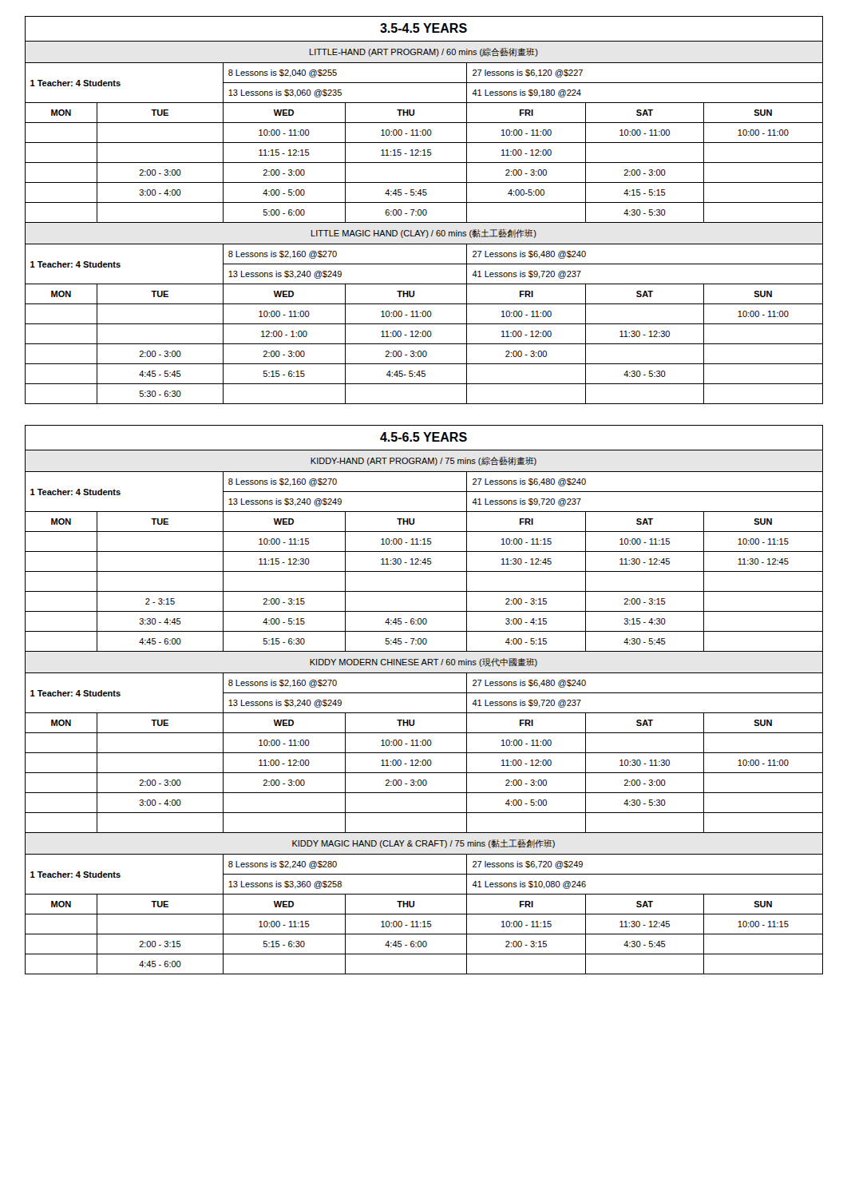| 3.5-4.5 YEARS |
| LITTLE-HAND (ART PROGRAM) / 60 mins (綜合藝術畫班) |
| 1 Teacher: 4 Students | 8 Lessons is $2,040 @$255 | 27 lessons is $6,120 @$227 |
| 13 Lessons is $3,060 @$235 | 41 Lessons is $9,180 @224 |
| MON | TUE | WED | THU | FRI | SAT | SUN |
| | | 10:00 - 11:00 | 10:00 - 11:00 | 10:00 - 11:00 | 10:00 - 11:00 | 10:00 - 11:00 |
| | | 11:15 - 12:15 | 11:15 - 12:15 | 11:00 - 12:00 | | |
| | 2:00 - 3:00 | 2:00 - 3:00 | | 2:00 - 3:00 | 2:00 - 3:00 | |
| | 3:00 - 4:00 | 4:00 - 5:00 | 4:45 - 5:45 | 4:00-5:00 | 4:15 - 5:15 | |
| | | 5:00 - 6:00 | 6:00 - 7:00 | | 4:30 - 5:30 | |
| LITTLE MAGIC HAND (CLAY) / 60 mins (黏土工藝創作班) |
| 1 Teacher: 4 Students | 8 Lessons is $2,160 @$270 | 27 Lessons is $6,480 @$240 |
| 13 Lessons is $3,240 @$249 | 41 Lessons is $9,720 @237 |
| MON | TUE | WED | THU | FRI | SAT | SUN |
| | | 10:00 - 11:00 | 10:00 - 11:00 | 10:00 - 11:00 | | 10:00 - 11:00 |
| | | 12:00 - 1:00 | 11:00 - 12:00 | 11:00 - 12:00 | 11:30 - 12:30 | |
| | 2:00 - 3:00 | 2:00 - 3:00 | 2:00 - 3:00 | 2:00 - 3:00 | | |
| | 4:45 - 5:45 | 5:15 - 6:15 | 4:45- 5:45 | | 4:30 - 5:30 | |
| | 5:30 - 6:30 | | | | | |
| 4.5-6.5 YEARS |
| KIDDY-HAND (ART PROGRAM) / 75 mins (綜合藝術畫班) |
| 1 Teacher: 4 Students | 8 Lessons is $2,160 @$270 | 27 Lessons is $6,480 @$240 |
| 13 Lessons is $3,240 @$249 | 41 Lessons is $9,720 @237 |
| MON | TUE | WED | THU | FRI | SAT | SUN |
| | | 10:00 - 11:15 | 10:00 - 11:15 | 10:00 - 11:15 | 10:00 - 11:15 | 10:00 - 11:15 |
| | | 11:15 - 12:30 | 11:30 - 12:45 | 11:30 - 12:45 | 11:30 - 12:45 | 11:30 - 12:45 |
| | 2 - 3:15 | 2:00 - 3:15 | | 2:00 - 3:15 | 2:00 - 3:15 | |
| | 3:30 - 4:45 | 4:00 - 5:15 | 4:45 - 6:00 | 3:00 - 4:15 | 3:15 - 4:30 | |
| | 4:45 - 6:00 | 5:15 - 6:30 | 5:45 - 7:00 | 4:00 - 5:15 | 4:30 - 5:45 | |
| KIDDY MODERN CHINESE ART / 60 mins (現代中國畫班) |
| 1 Teacher: 4 Students | 8 Lessons is $2,160 @$270 | 27 Lessons is $6,480 @$240 |
| 13 Lessons is $3,240 @$249 | 41 Lessons is $9,720 @237 |
| MON | TUE | WED | THU | FRI | SAT | SUN |
| | | 10:00 - 11:00 | 10:00 - 11:00 | 10:00 - 11:00 | | |
| | | 11:00 - 12:00 | 11:00 - 12:00 | 11:00 - 12:00 | 10:30 - 11:30 | 10:00 - 11:00 |
| | 2:00 - 3:00 | 2:00 - 3:00 | 2:00 - 3:00 | 2:00 - 3:00 | 2:00 - 3:00 | |
| | 3:00 - 4:00 | | | 4:00 - 5:00 | 4:30 - 5:30 | |
| KIDDY MAGIC HAND (CLAY & CRAFT) / 75 mins (黏土工藝創作班) |
| 1 Teacher: 4 Students | 8 Lessons is $2,240 @$280 | 27 lessons is $6,720 @$249 |
| 13 Lessons is $3,360 @$258 | 41 Lessons is $10,080 @246 |
| MON | TUE | WED | THU | FRI | SAT | SUN |
| | | 10:00 - 11:15 | 10:00 - 11:15 | 10:00 - 11:15 | 11:30 - 12:45 | 10:00 - 11:15 |
| | 2:00 - 3:15 | 5:15 - 6:30 | 4:45 - 6:00 | 2:00 - 3:15 | 4:30 - 5:45 | |
| | 4:45 - 6:00 | | | | | |